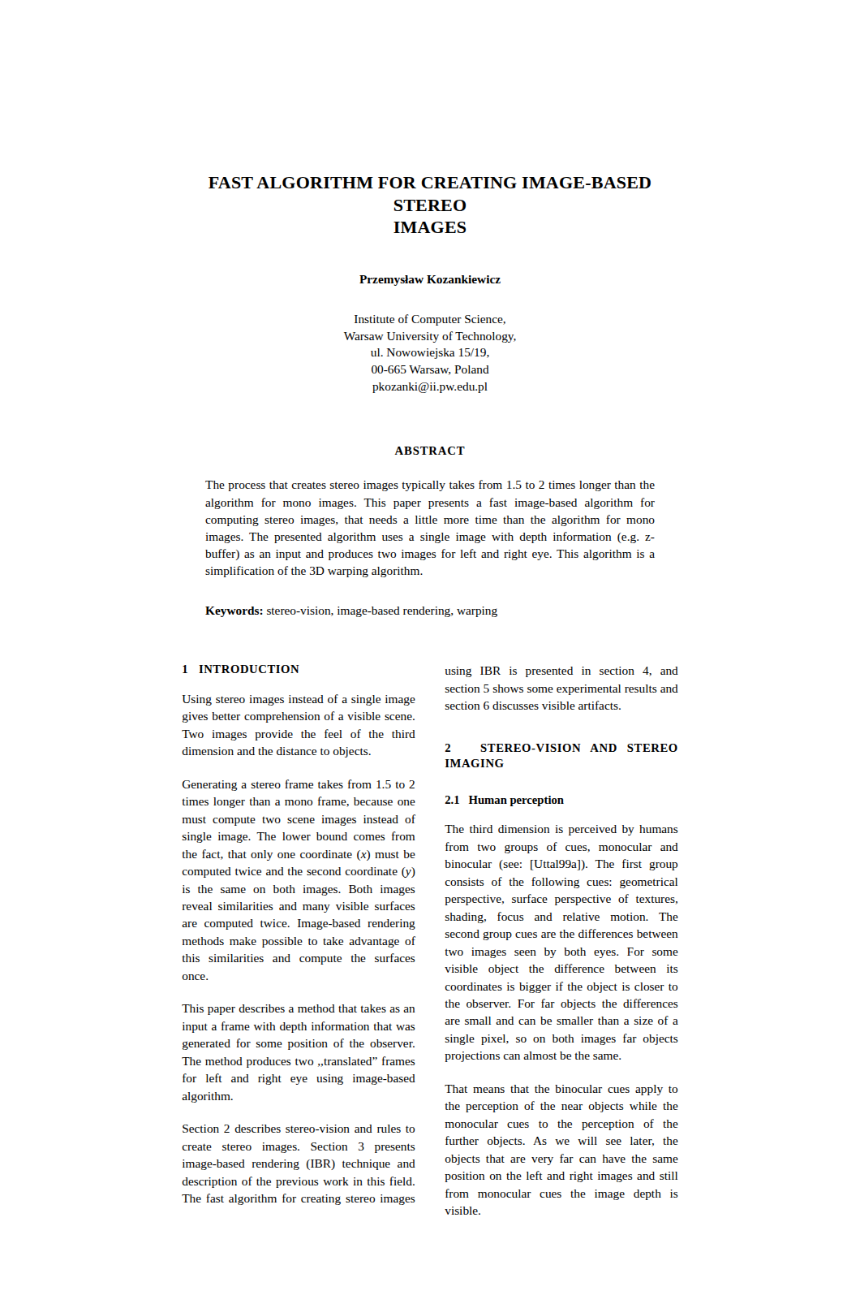FAST ALGORITHM FOR CREATING IMAGE-BASED STEREO
IMAGES
Przemysław Kozankiewicz
Institute of Computer Science,
Warsaw University of Technology,
ul. Nowowiejska 15/19,
00-665 Warsaw, Poland
pkozanki@ii.pw.edu.pl
ABSTRACT
The process that creates stereo images typically takes from 1.5 to 2 times longer than the algorithm for mono images. This paper presents a fast image-based algorithm for computing stereo images, that needs a little more time than the algorithm for mono images. The presented algorithm uses a single image with depth information (e.g. z-buffer) as an input and produces two images for left and right eye. This algorithm is a simplification of the 3D warping algorithm.
Keywords: stereo-vision, image-based rendering, warping
1 INTRODUCTION
Using stereo images instead of a single image gives better comprehension of a visible scene. Two images provide the feel of the third dimension and the distance to objects.
Generating a stereo frame takes from 1.5 to 2 times longer than a mono frame, because one must compute two scene images instead of single image. The lower bound comes from the fact, that only one coordinate (x) must be computed twice and the second coordinate (y) is the same on both images. Both images reveal similarities and many visible surfaces are computed twice. Image-based rendering methods make possible to take advantage of this similarities and compute the surfaces once.
This paper describes a method that takes as an input a frame with depth information that was generated for some position of the observer. The method produces two ,,translated” frames for left and right eye using image-based algorithm.
Section 2 describes stereo-vision and rules to create stereo images. Section 3 presents image-based rendering (IBR) technique and description of the previous work in this field. The fast algorithm for creating stereo images using IBR is presented in section 4, and section 5 shows some experimental results and section 6 discusses visible artifacts.
2 STEREO-VISION AND STEREO IMAGING
2.1 Human perception
The third dimension is perceived by humans from two groups of cues, monocular and binocular (see: [Uttal99a]). The first group consists of the following cues: geometrical perspective, surface perspective of textures, shading, focus and relative motion. The second group cues are the differences between two images seen by both eyes. For some visible object the difference between its coordinates is bigger if the object is closer to the observer. For far objects the differences are small and can be smaller than a size of a single pixel, so on both images far objects projections can almost be the same.
That means that the binocular cues apply to the perception of the near objects while the monocular cues to the perception of the further objects. As we will see later, the objects that are very far can have the same position on the left and right images and still from monocular cues the image depth is visible.